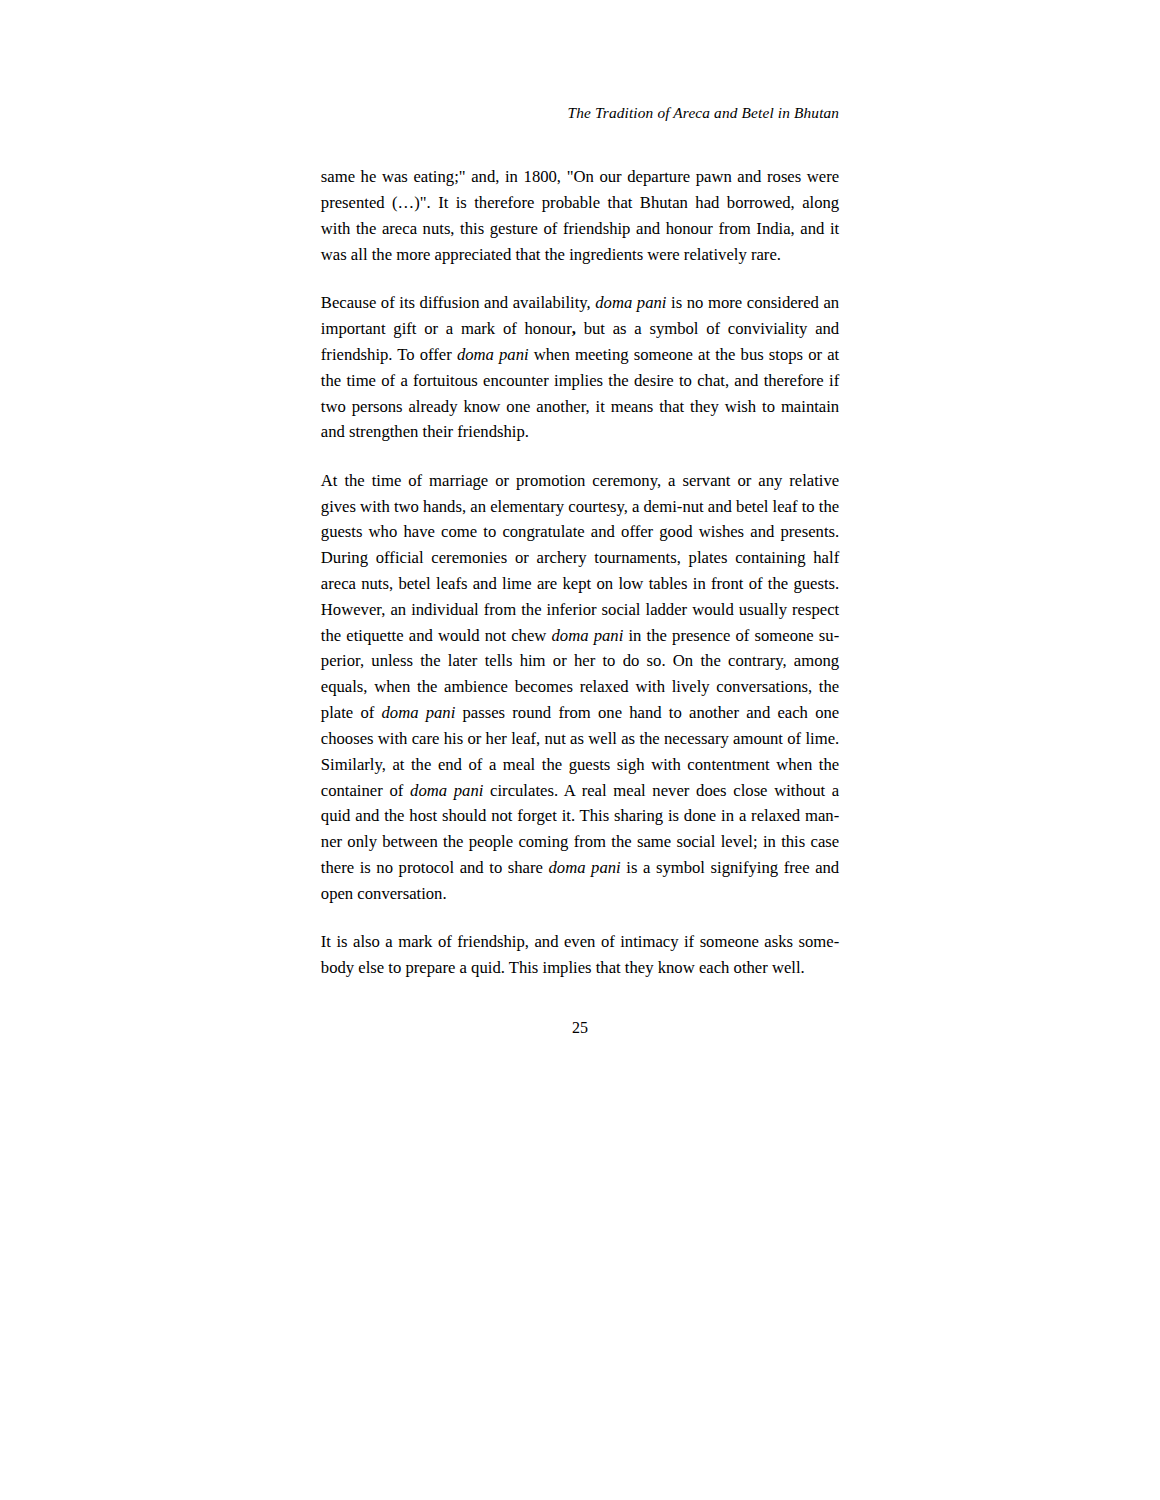The Tradition of Areca and Betel in Bhutan
same he was eating;" and, in 1800, "On our departure pawn and roses were presented (…)". It is therefore probable that Bhutan had borrowed, along with the areca nuts, this gesture of friendship and honour from India, and it was all the more appreciated that the ingredients were relatively rare.
Because of its diffusion and availability, doma pani is no more considered an important gift or a mark of honour, but as a symbol of conviviality and friendship. To offer doma pani when meeting someone at the bus stops or at the time of a fortuitous encounter implies the desire to chat, and therefore if two persons already know one another, it means that they wish to maintain and strengthen their friendship.
At the time of marriage or promotion ceremony, a servant or any relative gives with two hands, an elementary courtesy, a demi-nut and betel leaf to the guests who have come to congratulate and offer good wishes and presents. During official ceremonies or archery tournaments, plates containing half areca nuts, betel leafs and lime are kept on low tables in front of the guests. However, an individual from the inferior social ladder would usually respect the etiquette and would not chew doma pani in the presence of someone superior, unless the later tells him or her to do so. On the contrary, among equals, when the ambience becomes relaxed with lively conversations, the plate of doma pani passes round from one hand to another and each one chooses with care his or her leaf, nut as well as the necessary amount of lime. Similarly, at the end of a meal the guests sigh with contentment when the container of doma pani circulates. A real meal never does close without a quid and the host should not forget it. This sharing is done in a relaxed manner only between the people coming from the same social level; in this case there is no protocol and to share doma pani is a symbol signifying free and open conversation.
It is also a mark of friendship, and even of intimacy if someone asks somebody else to prepare a quid. This implies that they know each other well.
25